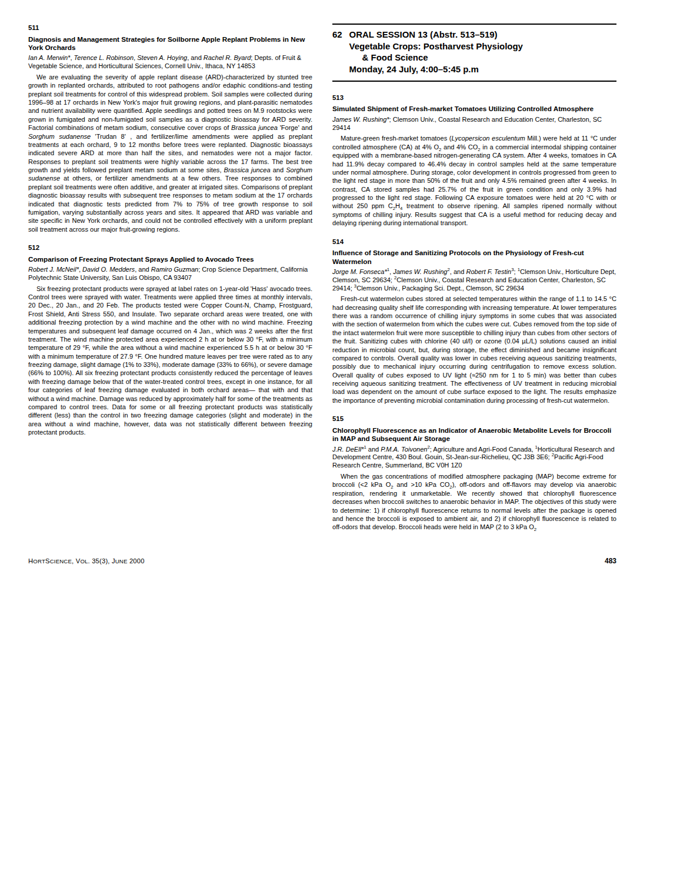511
Diagnosis and Management Strategies for Soilborne Apple Replant Problems in New York Orchards
Ian A. Merwin*, Terence L. Robinson, Steven A. Hoying, and Rachel R. Byard; Depts. of Fruit & Vegetable Science, and Horticultural Sciences, Cornell Univ., Ithaca, NY 14853
We are evaluating the severity of apple replant disease (ARD)-characterized by stunted tree growth in replanted orchards, attributed to root pathogens and/or edaphic conditions-and testing preplant soil treatments for control of this widespread problem. Soil samples were collected during 1996–98 at 17 orchards in New York's major fruit growing regions, and plant-parasitic nematodes and nutrient availability were quantified. Apple seedlings and potted trees on M.9 rootstocks were grown in fumigated and non-fumigated soil samples as a diagnostic bioassay for ARD severity. Factorial combinations of metam sodium, consecutive cover crops of Brassica juncea 'Forge' and Sorghum sudanense 'Trudan 8' , and fertilizer/lime amendments were applied as preplant treatments at each orchard, 9 to 12 months before trees were replanted. Diagnostic bioassays indicated severe ARD at more than half the sites, and nematodes were not a major factor. Responses to preplant soil treatments were highly variable across the 17 farms. The best tree growth and yields followed preplant metam sodium at some sites, Brassica juncea and Sorghum sudanense at others, or fertilizer amendments at a few others. Tree responses to combined preplant soil treatments were often additive, and greater at irrigated sites. Comparisons of preplant diagnostic bioassay results with subsequent tree responses to metam sodium at the 17 orchards indicated that diagnostic tests predicted from 7% to 75% of tree growth response to soil fumigation, varying substantially across years and sites. It appeared that ARD was variable and site specific in New York orchards, and could not be controlled effectively with a uniform preplant soil treatment across our major fruit-growing regions.
512
Comparison of Freezing Protectant Sprays Applied to Avocado Trees
Robert J. McNeil*, David O. Medders, and Ramiro Guzman; Crop Science Department, California Polytechnic State University, San Luis Obispo, CA 93407
Six freezing protectant products were sprayed at label rates on 1-year-old 'Hass' avocado trees. Control trees were sprayed with water. Treatments were applied three times at monthly intervals, 20 Dec., 20 Jan., and 20 Feb. The products tested were Copper Count-N, Champ, Frostguard, Frost Shield, Anti Stress 550, and Insulate. Two separate orchard areas were treated, one with additional freezing protection by a wind machine and the other with no wind machine. Freezing temperatures and subsequent leaf damage occurred on 4 Jan., which was 2 weeks after the first treatment. The wind machine protected area experienced 2 h at or below 30 °F, with a minimum temperature of 29 °F, while the area without a wind machine experienced 5.5 h at or below 30 °F with a minimum temperature of 27.9 °F. One hundred mature leaves per tree were rated as to any freezing damage, slight damage (1% to 33%), moderate damage (33% to 66%), or severe damage (66% to 100%). All six freezing protectant products consistently reduced the percentage of leaves with freezing damage below that of the water-treated control trees, except in one instance, for all four categories of leaf freezing damage evaluated in both orchard areas— that with and that without a wind machine. Damage was reduced by approximately half for some of the treatments as compared to control trees. Data for some or all freezing protectant products was statistically different (less) than the control in two freezing damage categories (slight and moderate) in the area without a wind machine, however, data was not statistically different between freezing protectant products.
62
ORAL SESSION 13 (Abstr. 513–519)
Vegetable Crops: Postharvest Physiology
& Food Science
Monday, 24 July, 4:00–5:45 p.m
513
Simulated Shipment of Fresh-market Tomatoes Utilizing Controlled Atmosphere
James W. Rushing*; Clemson Univ., Coastal Research and Education Center, Charleston, SC 29414
Mature-green fresh-market tomatoes (Lycopersicon esculentum Mill.) were held at 11 °C under controlled atmosphere (CA) at 4% O2 and 4% CO2 in a commercial intermodal shipping container equipped with a membrane-based nitrogen-generating CA system. After 4 weeks, tomatoes in CA had 11.9% decay compared to 46.4% decay in control samples held at the same temperature under normal atmosphere. During storage, color development in controls progressed from green to the light red stage in more than 50% of the fruit and only 4.5% remained green after 4 weeks. In contrast, CA stored samples had 25.7% of the fruit in green condition and only 3.9% had progressed to the light red stage. Following CA exposure tomatoes were held at 20 °C with or without 250 ppm C2H4 treatment to observe ripening. All samples ripened normally without symptoms of chilling injury. Results suggest that CA is a useful method for reducing decay and delaying ripening during international transport.
514
Influence of Storage and Sanitizing Protocols on the Physiology of Fresh-cut Watermelon
Jorge M. Fonseca*1, James W. Rushing2, and Robert F. Testin3; 1Clemson Univ., Horticulture Dept, Clemson, SC 29634; 2Clemson Univ., Coastal Research and Education Center, Charleston, SC 29414; 3Clemson Univ., Packaging Sci. Dept., Clemson, SC 29634
Fresh-cut watermelon cubes stored at selected temperatures within the range of 1.1 to 14.5 °C had decreasing quality shelf life corresponding with increasing temperature. At lower temperatures there was a random occurrence of chilling injury symptoms in some cubes that was associated with the section of watermelon from which the cubes were cut. Cubes removed from the top side of the intact watermelon fruit were more susceptible to chilling injury than cubes from other sectors of the fruit. Sanitizing cubes with chlorine (40 ul/l) or ozone (0.04 µL/L) solutions caused an initial reduction in microbial count, but, during storage, the effect diminished and became insignificant compared to controls. Overall quality was lower in cubes receiving aqueous sanitizing treatments, possibly due to mechanical injury occurring during centrifugation to remove excess solution. Overall quality of cubes exposed to UV light (≈250 nm for 1 to 5 min) was better than cubes receiving aqueous sanitizing treatment. The effectiveness of UV treatment in reducing microbial load was dependent on the amount of cube surface exposed to the light. The results emphasize the importance of preventing microbial contamination during processing of fresh-cut watermelon.
515
Chlorophyll Fluorescence as an Indicator of Anaerobic Metabolite Levels for Broccoli in MAP and Subsequent Air Storage
J.R. DeEll*1 and P.M.A. Toivonen2; Agriculture and Agri-Food Canada, 1Horticultural Research and Development Centre, 430 Boul. Gouin, St-Jean-sur-Richelieu, QC J3B 3E6; 2Pacific Agri-Food Research Centre, Summerland, BC V0H 1Z0
When the gas concentrations of modified atmosphere packaging (MAP) become extreme for broccoli (<2 kPa O2 and >10 kPa CO2), off-odors and off-flavors may develop via anaerobic respiration, rendering it unmarketable. We recently showed that chlorophyll fluorescence decreases when broccoli switches to anaerobic behavior in MAP. The objectives of this study were to determine: 1) if chlorophyll fluorescence returns to normal levels after the package is opened and hence the broccoli is exposed to ambient air, and 2) if chlorophyll fluorescence is related to off-odors that develop. Broccoli heads were held in MAP (2 to 3 kPa O2
HORTSCIENCE, VOL. 35(3), JUNE 2000
483